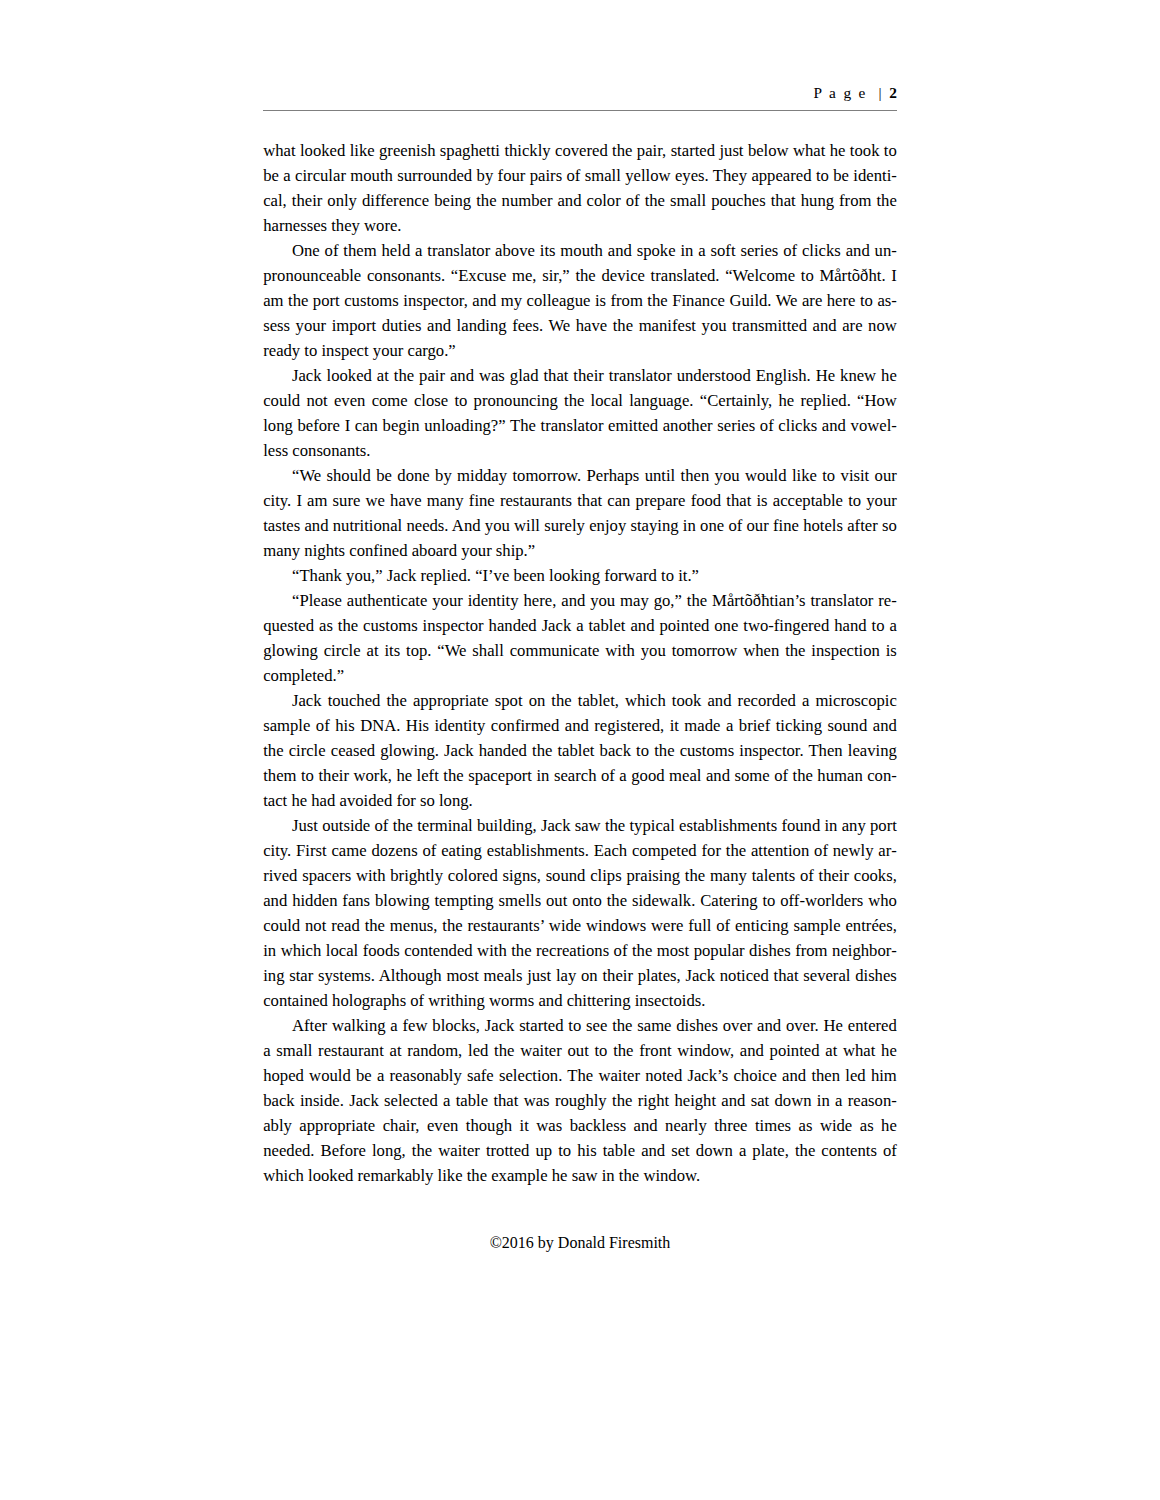P a g e | 2
what looked like greenish spaghetti thickly covered the pair, started just below what he took to be a circular mouth surrounded by four pairs of small yellow eyes. They appeared to be identical, their only difference being the number and color of the small pouches that hung from the harnesses they wore.
One of them held a translator above its mouth and spoke in a soft series of clicks and unpronounceable consonants. “Excuse me, sir,” the device translated. “Welcome to Mårtõðht. I am the port customs inspector, and my colleague is from the Finance Guild. We are here to assess your import duties and landing fees. We have the manifest you transmitted and are now ready to inspect your cargo.”
Jack looked at the pair and was glad that their translator understood English. He knew he could not even come close to pronouncing the local language. “Certainly, he replied. “How long before I can begin unloading?” The translator emitted another series of clicks and vowel-less consonants.
“We should be done by midday tomorrow. Perhaps until then you would like to visit our city. I am sure we have many fine restaurants that can prepare food that is acceptable to your tastes and nutritional needs. And you will surely enjoy staying in one of our fine hotels after so many nights confined aboard your ship.”
“Thank you,” Jack replied. “I’ve been looking forward to it.”
“Please authenticate your identity here, and you may go,” the Mårtõðħtian’s translator requested as the customs inspector handed Jack a tablet and pointed one two-fingered hand to a glowing circle at its top. “We shall communicate with you tomorrow when the inspection is completed.”
Jack touched the appropriate spot on the tablet, which took and recorded a microscopic sample of his DNA. His identity confirmed and registered, it made a brief ticking sound and the circle ceased glowing. Jack handed the tablet back to the customs inspector. Then leaving them to their work, he left the spaceport in search of a good meal and some of the human contact he had avoided for so long.
Just outside of the terminal building, Jack saw the typical establishments found in any port city. First came dozens of eating establishments. Each competed for the attention of newly arrived spacers with brightly colored signs, sound clips praising the many talents of their cooks, and hidden fans blowing tempting smells out onto the sidewalk. Catering to off-worlders who could not read the menus, the restaurants’ wide windows were full of enticing sample entrées, in which local foods contended with the recreations of the most popular dishes from neighboring star systems. Although most meals just lay on their plates, Jack noticed that several dishes contained holographs of writhing worms and chittering insectoids.
After walking a few blocks, Jack started to see the same dishes over and over. He entered a small restaurant at random, led the waiter out to the front window, and pointed at what he hoped would be a reasonably safe selection. The waiter noted Jack’s choice and then led him back inside. Jack selected a table that was roughly the right height and sat down in a reasonably appropriate chair, even though it was backless and nearly three times as wide as he needed. Before long, the waiter trotted up to his table and set down a plate, the contents of which looked remarkably like the example he saw in the window.
©2016 by Donald Firesmith